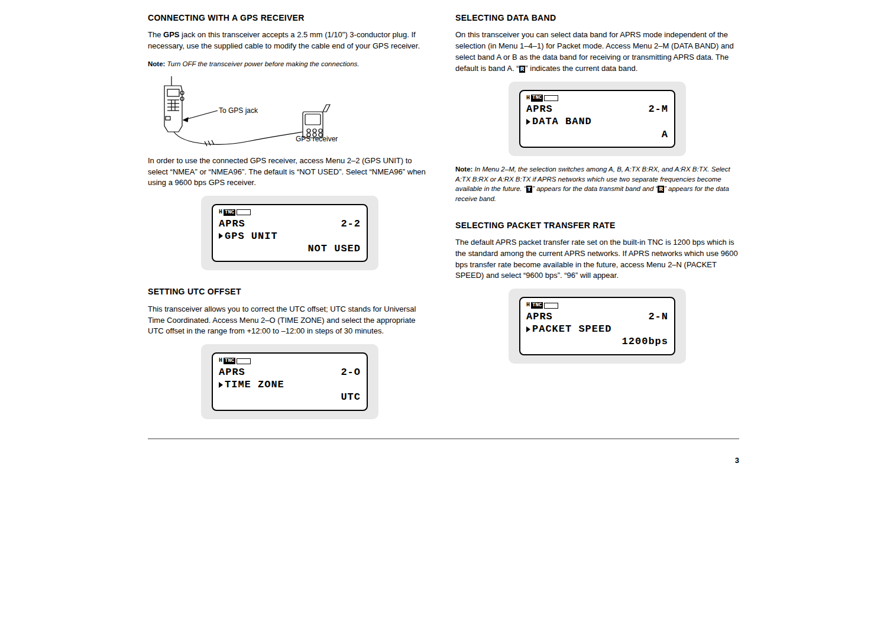CONNECTING WITH A GPS RECEIVER
The GPS jack on this transceiver accepts a 2.5 mm (1/10") 3-conductor plug. If necessary, use the supplied cable to modify the cable end of your GPS receiver.
Note: Turn OFF the transceiver power before making the connections.
To GPS jack
GPS receiver
In order to use the connected GPS receiver, access Menu 2–2 (GPS UNIT) to select “NMEA” or “NMEA96”. The default is “NOT USED”. Select “NMEA96” when using a 9600 bps GPS receiver.
HTNC
APRS 2-2
GPS UNIT
NOT USED
SETTING UTC OFFSET
This transceiver allows you to correct the UTC offset; UTC stands for Universal Time Coordinated. Access Menu 2–O (TIME ZONE) and select the appropriate UTC offset in the range from +12:00 to –12:00 in steps of 30 minutes.
HTNC
APRS 2-O
TIME ZONE
UTC
SELECTING DATA BAND
On this transceiver you can select data band for APRS mode independent of the selection (in Menu 1–4–1) for Packet mode. Access Menu 2–M (DATA BAND) and select band A or B as the data band for receiving or transmitting APRS data. The default is band A. “R” indicates the current data band.
HTNC
APRS 2-M
DATA BAND
A
Note: In Menu 2–M, the selection switches among A, B, A:TX B:RX, and A:RX B:TX. Select A:TX B:RX or A:RX B:TX if APRS networks which use two separate frequencies become available in the future. “T” appears for the data transmit band and “R” appears for the data receive band.
SELECTING PACKET TRANSFER RATE
The default APRS packet transfer rate set on the built-in TNC is 1200 bps which is the standard among the current APRS networks. If APRS networks which use 9600 bps transfer rate become available in the future, access Menu 2–N (PACKET SPEED) and select “9600 bps”. “96” will appear.
HTNC
APRS 2-N
PACKET SPEED
1200bps
3